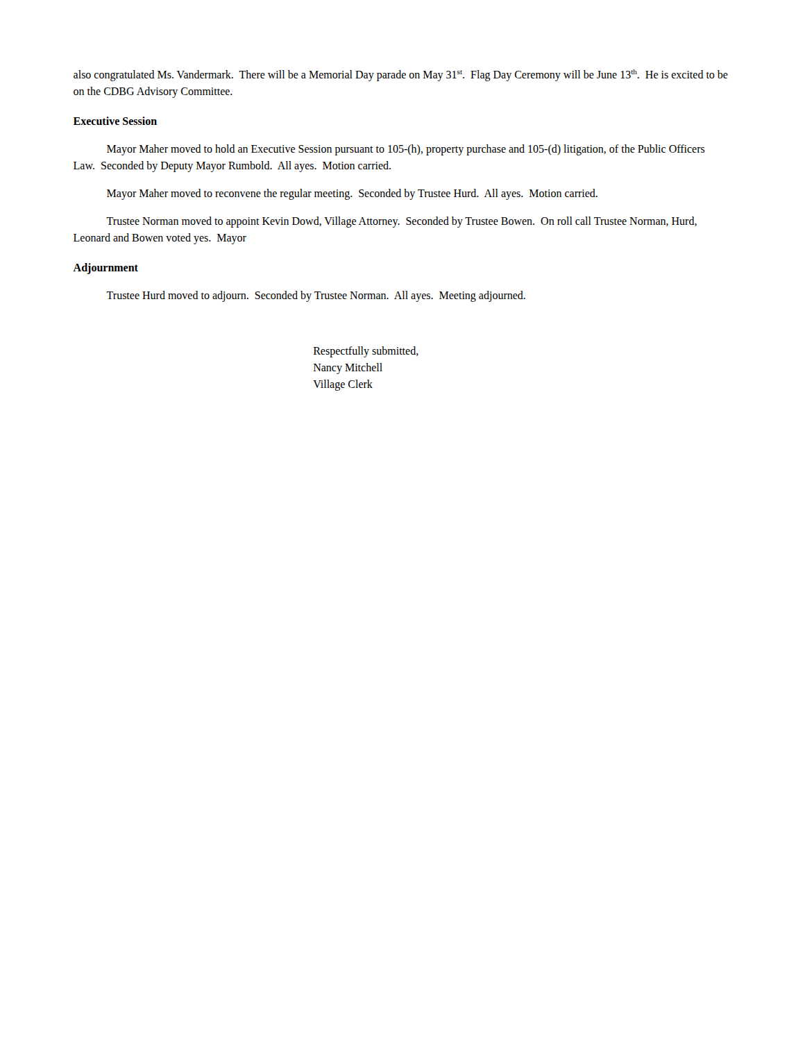also congratulated Ms. Vandermark. There will be a Memorial Day parade on May 31st. Flag Day Ceremony will be June 13th. He is excited to be on the CDBG Advisory Committee.
Executive Session
Mayor Maher moved to hold an Executive Session pursuant to 105-(h), property purchase and 105-(d) litigation, of the Public Officers Law. Seconded by Deputy Mayor Rumbold. All ayes. Motion carried.
Mayor Maher moved to reconvene the regular meeting. Seconded by Trustee Hurd. All ayes. Motion carried.
Trustee Norman moved to appoint Kevin Dowd, Village Attorney. Seconded by Trustee Bowen. On roll call Trustee Norman, Hurd, Leonard and Bowen voted yes. Mayor
Adjournment
Trustee Hurd moved to adjourn. Seconded by Trustee Norman. All ayes. Meeting adjourned.
Respectfully submitted,
Nancy Mitchell
Village Clerk